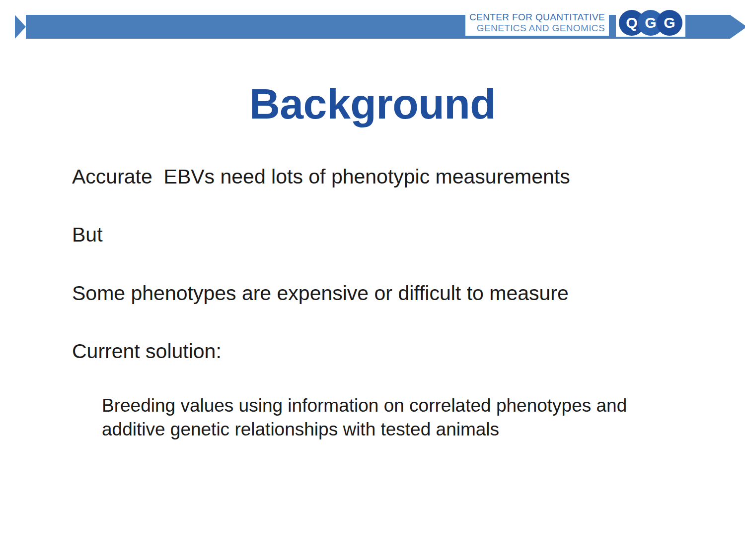Center for Quantitative
Genetics and Genomics
Q
G
G
Background
Accurate EBVs need lots of phenotypic measurements
But
Some phenotypes are expensive or difficult to measure
Current solution:
Breeding values using information on correlated phenotypes and additive genetic relationships with tested animals